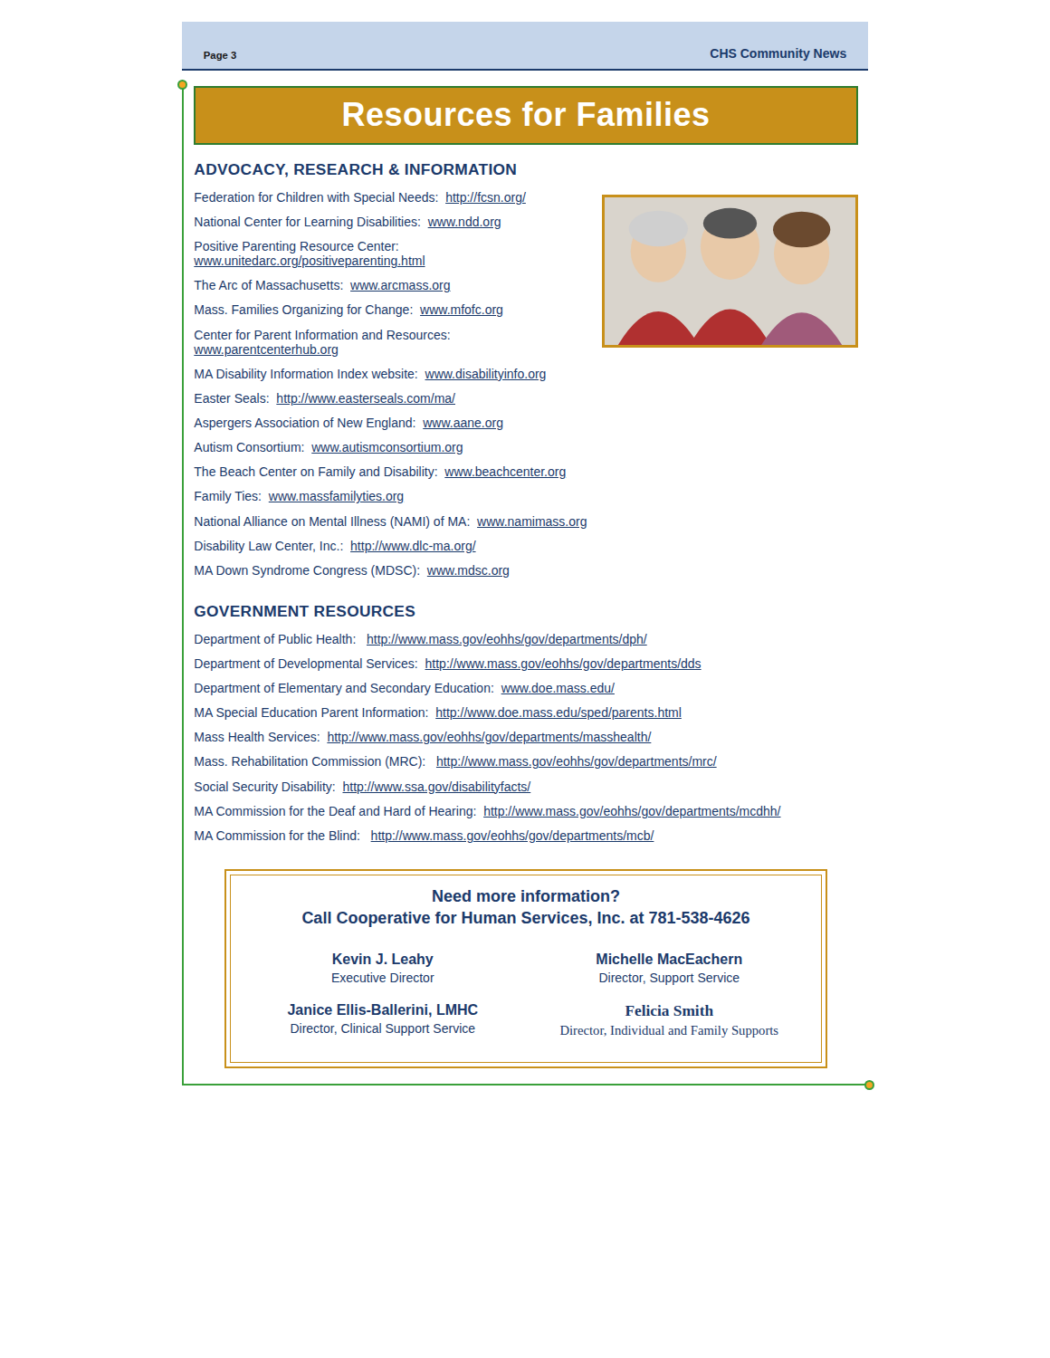Page 3
CHS Community News
Resources for Families
ADVOCACY, RESEARCH & INFORMATION
Federation for Children with Special Needs: http://fcsn.org/
National Center for Learning Disabilities: www.ndd.org
Positive Parenting Resource Center: www.unitedarc.org/positiveparenting.html
The Arc of Massachusetts: www.arcmass.org
Mass. Families Organizing for Change: www.mfofc.org
Center for Parent Information and Resources: www.parentcenterhub.org
MA Disability Information Index website: www.disabilityinfo.org
Easter Seals: http://www.easterseals.com/ma/
Aspergers Association of New England: www.aane.org
Autism Consortium: www.autismconsortium.org
The Beach Center on Family and Disability: www.beachcenter.org
Family Ties: www.massfamilyties.org
National Alliance on Mental Illness (NAMI) of MA: www.namimass.org
Disability Law Center, Inc.: http://www.dlc-ma.org/
MA Down Syndrome Congress (MDSC): www.mdsc.org
GOVERNMENT RESOURCES
Department of Public Health: http://www.mass.gov/eohhs/gov/departments/dph/
Department of Developmental Services: http://www.mass.gov/eohhs/gov/departments/dds
Department of Elementary and Secondary Education: www.doe.mass.edu/
MA Special Education Parent Information: http://www.doe.mass.edu/sped/parents.html
Mass Health Services: http://www.mass.gov/eohhs/gov/departments/masshealth/
Mass. Rehabilitation Commission (MRC): http://www.mass.gov/eohhs/gov/departments/mrc/
Social Security Disability: http://www.ssa.gov/disabilityfacts/
MA Commission for the Deaf and Hard of Hearing: http://www.mass.gov/eohhs/gov/departments/mcdhh/
MA Commission for the Blind: http://www.mass.gov/eohhs/gov/departments/mcb/
Need more information?
Call Cooperative for Human Services, Inc. at 781-538-4626
| Kevin J. Leahy Executive Director | Michelle MacEachern Director, Support Service |
| Janice Ellis-Ballerini, LMHC Director, Clinical Support Service | Felicia Smith Director, Individual and Family Supports |